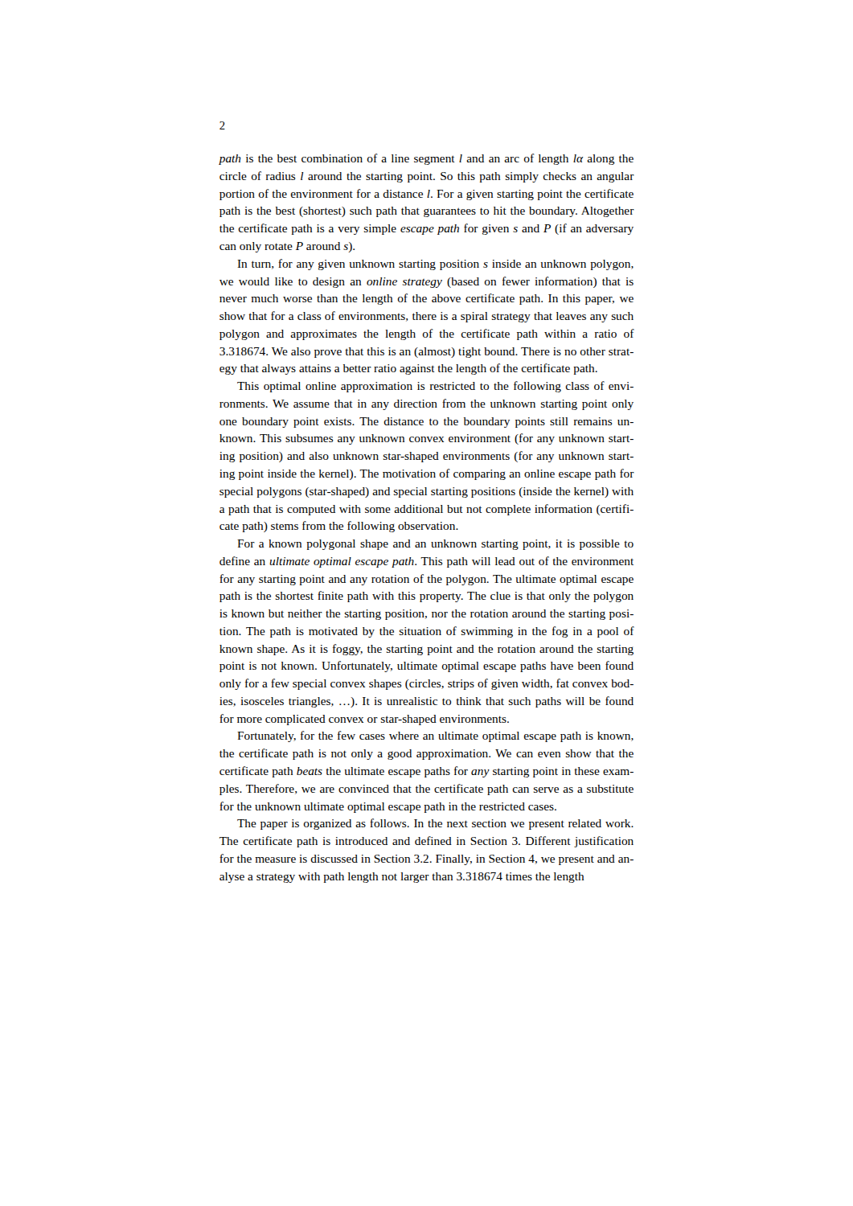2
path is the best combination of a line segment l and an arc of length lα along the circle of radius l around the starting point. So this path simply checks an angular portion of the environment for a distance l. For a given starting point the certificate path is the best (shortest) such path that guarantees to hit the boundary. Altogether the certificate path is a very simple escape path for given s and P (if an adversary can only rotate P around s).
In turn, for any given unknown starting position s inside an unknown polygon, we would like to design an online strategy (based on fewer information) that is never much worse than the length of the above certificate path. In this paper, we show that for a class of environments, there is a spiral strategy that leaves any such polygon and approximates the length of the certificate path within a ratio of 3.318674. We also prove that this is an (almost) tight bound. There is no other strategy that always attains a better ratio against the length of the certificate path.
This optimal online approximation is restricted to the following class of environments. We assume that in any direction from the unknown starting point only one boundary point exists. The distance to the boundary points still remains unknown. This subsumes any unknown convex environment (for any unknown starting position) and also unknown star-shaped environments (for any unknown starting point inside the kernel). The motivation of comparing an online escape path for special polygons (star-shaped) and special starting positions (inside the kernel) with a path that is computed with some additional but not complete information (certificate path) stems from the following observation.
For a known polygonal shape and an unknown starting point, it is possible to define an ultimate optimal escape path. This path will lead out of the environment for any starting point and any rotation of the polygon. The ultimate optimal escape path is the shortest finite path with this property. The clue is that only the polygon is known but neither the starting position, nor the rotation around the starting position. The path is motivated by the situation of swimming in the fog in a pool of known shape. As it is foggy, the starting point and the rotation around the starting point is not known. Unfortunately, ultimate optimal escape paths have been found only for a few special convex shapes (circles, strips of given width, fat convex bodies, isosceles triangles, …). It is unrealistic to think that such paths will be found for more complicated convex or star-shaped environments.
Fortunately, for the few cases where an ultimate optimal escape path is known, the certificate path is not only a good approximation. We can even show that the certificate path beats the ultimate escape paths for any starting point in these examples. Therefore, we are convinced that the certificate path can serve as a substitute for the unknown ultimate optimal escape path in the restricted cases.
The paper is organized as follows. In the next section we present related work. The certificate path is introduced and defined in Section 3. Different justification for the measure is discussed in Section 3.2. Finally, in Section 4, we present and analyse a strategy with path length not larger than 3.318674 times the length